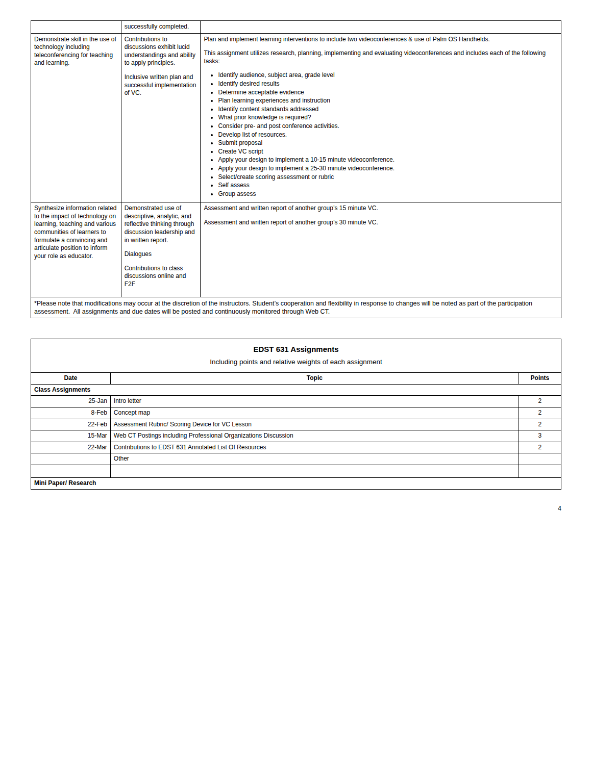| | successfully completed. | |
| Demonstrate skill in the use of technology including teleconferencing for teaching and learning. | Contributions to discussions exhibit lucid understandings and ability to apply principles. Inclusive written plan and successful implementation of VC. | Plan and implement learning interventions to include two videoconferences & use of Palm OS Handhelds. This assignment utilizes research, planning, implementing and evaluating videoconferences and includes each of the following tasks: Identify audience, subject area, grade level Identify desired results Determine acceptable evidence Plan learning experiences and instruction Identify content standards addressed What prior knowledge is required? Consider pre- and post conference activities. Develop list of resources. Submit proposal Create VC script Apply your design to implement a 10-15 minute videoconference. Apply your design to implement a 25-30 minute videoconference. Select/create scoring assessment or rubric Self assess Group assess |
| Synthesize information related to the impact of technology on learning, teaching and various communities of learners to formulate a convincing and articulate position to inform your role as educator. | Demonstrated use of descriptive, analytic, and reflective thinking through discussion leadership and in written report. Dialogues Contributions to class discussions online and F2F | Assessment and written report of another group’s 15 minute VC. Assessment and written report of another group’s 30 minute VC. |
*Please note that modifications may occur at the discretion of the instructors. Student’s cooperation and flexibility in response to changes will be noted as part of the participation assessment. All assignments and due dates will be posted and continuously monitored through Web CT.
| EDST 631 Assignments |
| Including points and relative weights of each assignment |
| Date | Topic | Points |
| Class Assignments |
| 25-Jan | Intro letter | 2 |
| 8-Feb | Concept map | 2 |
| 22-Feb | Assessment Rubric/ Scoring Device for VC Lesson | 2 |
| 15-Mar | Web CT Postings including Professional Organizations Discussion | 3 |
| 22-Mar | Contributions to EDST 631 Annotated List Of Resources | 2 |
| | Other | |
| Mini Paper/ Research |
4